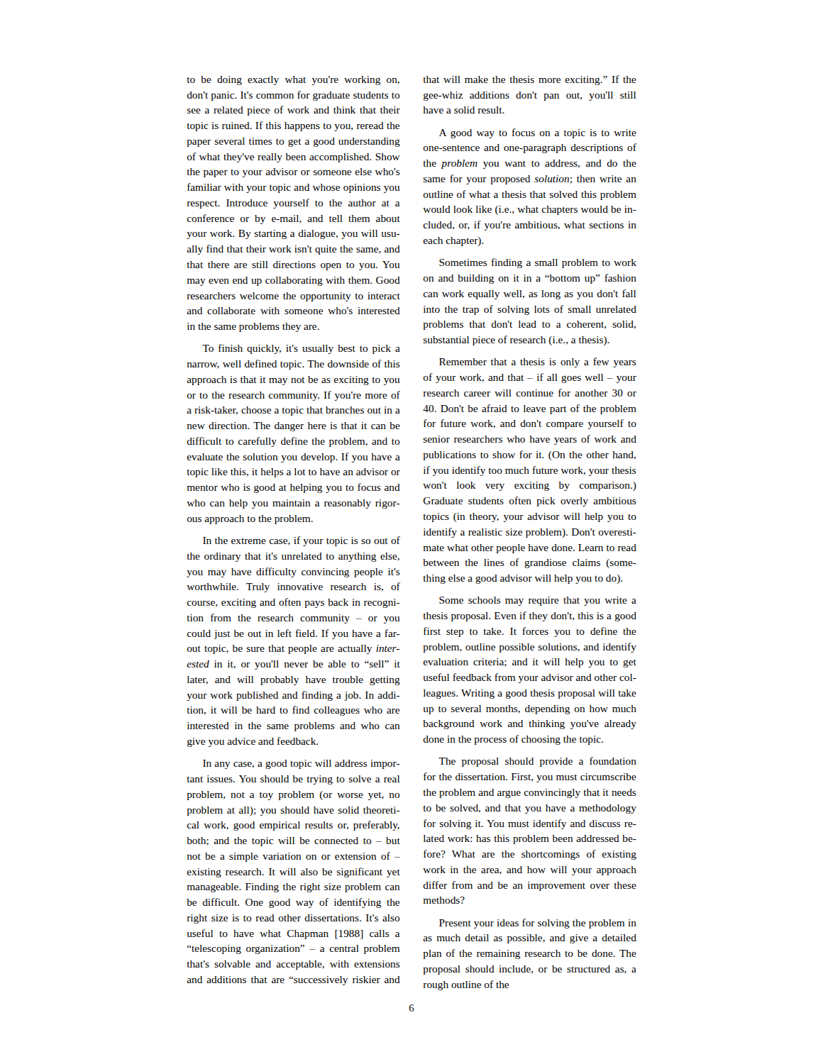to be doing exactly what you're working on, don't panic. It's common for graduate students to see a related piece of work and think that their topic is ruined. If this happens to you, reread the paper several times to get a good understanding of what they've really been accomplished. Show the paper to your advisor or someone else who's familiar with your topic and whose opinions you respect. Introduce yourself to the author at a conference or by e-mail, and tell them about your work. By starting a dialogue, you will usually find that their work isn't quite the same, and that there are still directions open to you. You may even end up collaborating with them. Good researchers welcome the opportunity to interact and collaborate with someone who's interested in the same problems they are.
To finish quickly, it's usually best to pick a narrow, well defined topic. The downside of this approach is that it may not be as exciting to you or to the research community. If you're more of a risk-taker, choose a topic that branches out in a new direction. The danger here is that it can be difficult to carefully define the problem, and to evaluate the solution you develop. If you have a topic like this, it helps a lot to have an advisor or mentor who is good at helping you to focus and who can help you maintain a reasonably rigorous approach to the problem.
In the extreme case, if your topic is so out of the ordinary that it's unrelated to anything else, you may have difficulty convincing people it's worthwhile. Truly innovative research is, of course, exciting and often pays back in recognition from the research community – or you could just be out in left field. If you have a far-out topic, be sure that people are actually interested in it, or you'll never be able to “sell” it later, and will probably have trouble getting your work published and finding a job. In addition, it will be hard to find colleagues who are interested in the same problems and who can give you advice and feedback.
In any case, a good topic will address important issues. You should be trying to solve a real problem, not a toy problem (or worse yet, no problem at all); you should have solid theoretical work, good empirical results or, preferably, both; and the topic will be connected to – but not be a simple variation on or extension of – existing research. It will also be significant yet manageable. Finding the right size problem can be difficult. One good way of identifying the right size is to read other dissertations. It's also useful to have what Chapman [1988] calls a “telescoping organization” – a central problem that's solvable and acceptable, with extensions and additions that are “successively riskier and that will make the thesis more exciting.” If the gee-whiz additions don't pan out, you'll still have a solid result.
A good way to focus on a topic is to write one-sentence and one-paragraph descriptions of the problem you want to address, and do the same for your proposed solution; then write an outline of what a thesis that solved this problem would look like (i.e., what chapters would be included, or, if you're ambitious, what sections in each chapter).
Sometimes finding a small problem to work on and building on it in a “bottom up” fashion can work equally well, as long as you don't fall into the trap of solving lots of small unrelated problems that don't lead to a coherent, solid, substantial piece of research (i.e., a thesis).
Remember that a thesis is only a few years of your work, and that – if all goes well – your research career will continue for another 30 or 40. Don't be afraid to leave part of the problem for future work, and don't compare yourself to senior researchers who have years of work and publications to show for it. (On the other hand, if you identify too much future work, your thesis won't look very exciting by comparison.) Graduate students often pick overly ambitious topics (in theory, your advisor will help you to identify a realistic size problem). Don't overestimate what other people have done. Learn to read between the lines of grandiose claims (something else a good advisor will help you to do).
Some schools may require that you write a thesis proposal. Even if they don't, this is a good first step to take. It forces you to define the problem, outline possible solutions, and identify evaluation criteria; and it will help you to get useful feedback from your advisor and other colleagues. Writing a good thesis proposal will take up to several months, depending on how much background work and thinking you've already done in the process of choosing the topic.
The proposal should provide a foundation for the dissertation. First, you must circumscribe the problem and argue convincingly that it needs to be solved, and that you have a methodology for solving it. You must identify and discuss related work: has this problem been addressed before? What are the shortcomings of existing work in the area, and how will your approach differ from and be an improvement over these methods?
Present your ideas for solving the problem in as much detail as possible, and give a detailed plan of the remaining research to be done. The proposal should include, or be structured as, a rough outline of the
6